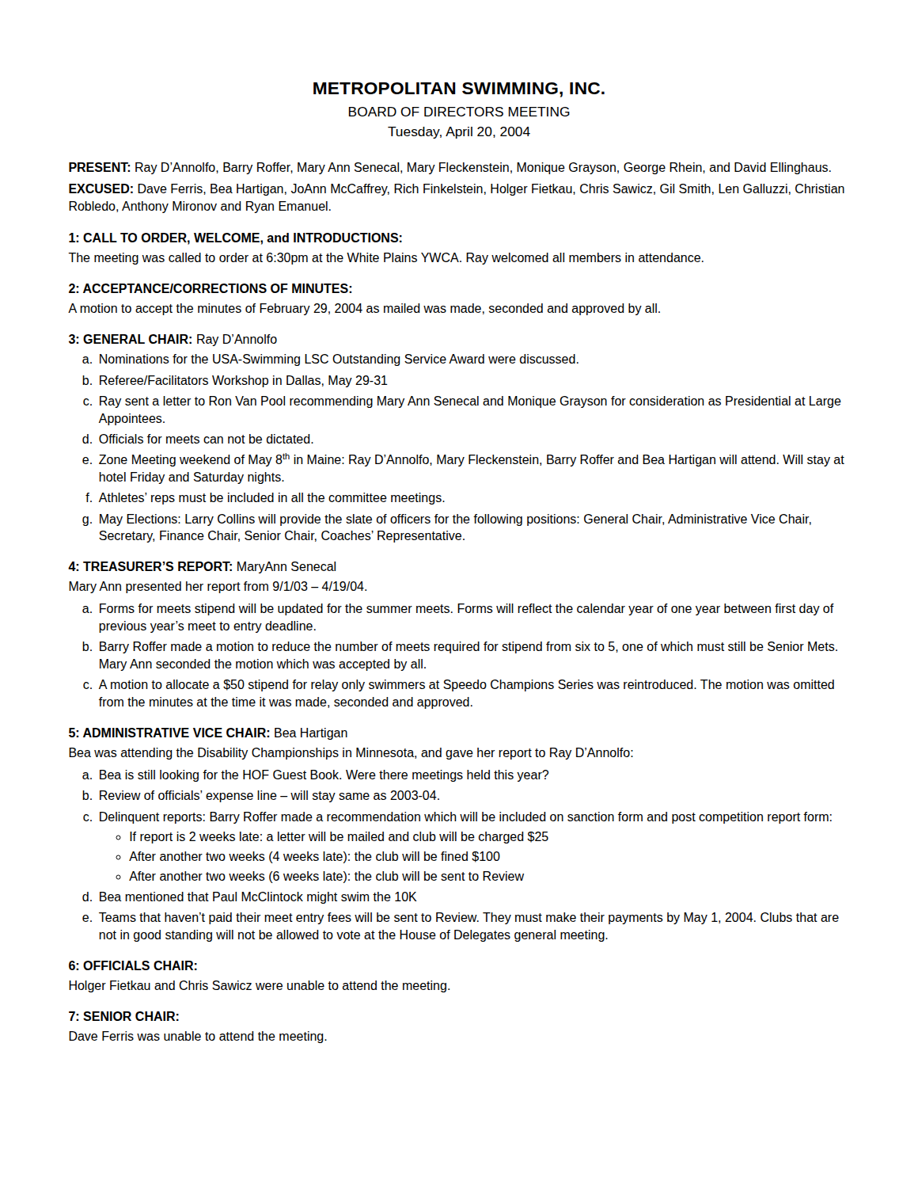METROPOLITAN SWIMMING, INC.
BOARD OF DIRECTORS MEETING
Tuesday, April 20, 2004
PRESENT: Ray D’Annolfo, Barry Roffer, Mary Ann Senecal, Mary Fleckenstein, Monique Grayson, George Rhein, and David Ellinghaus.
EXCUSED: Dave Ferris, Bea Hartigan, JoAnn McCaffrey, Rich Finkelstein, Holger Fietkau, Chris Sawicz, Gil Smith, Len Galluzzi, Christian Robledo, Anthony Mironov and Ryan Emanuel.
1: CALL TO ORDER, WELCOME, and INTRODUCTIONS:
The meeting was called to order at 6:30pm at the White Plains YWCA. Ray welcomed all members in attendance.
2: ACCEPTANCE/CORRECTIONS OF MINUTES:
A motion to accept the minutes of February 29, 2004 as mailed was made, seconded and approved by all.
3: GENERAL CHAIR: Ray D’Annolfo
Nominations for the USA-Swimming LSC Outstanding Service Award were discussed.
Referee/Facilitators Workshop in Dallas, May 29-31
Ray sent a letter to Ron Van Pool recommending Mary Ann Senecal and Monique Grayson for consideration as Presidential at Large Appointees.
Officials for meets can not be dictated.
Zone Meeting weekend of May 8th in Maine: Ray D’Annolfo, Mary Fleckenstein, Barry Roffer and Bea Hartigan will attend. Will stay at hotel Friday and Saturday nights.
Athletes’ reps must be included in all the committee meetings.
May Elections: Larry Collins will provide the slate of officers for the following positions: General Chair, Administrative Vice Chair, Secretary, Finance Chair, Senior Chair, Coaches’ Representative.
4: TREASURER’S REPORT: MaryAnn Senecal
Mary Ann presented her report from 9/1/03 – 4/19/04.
Forms for meets stipend will be updated for the summer meets. Forms will reflect the calendar year of one year between first day of previous year’s meet to entry deadline.
Barry Roffer made a motion to reduce the number of meets required for stipend from six to 5, one of which must still be Senior Mets. Mary Ann seconded the motion which was accepted by all.
A motion to allocate a $50 stipend for relay only swimmers at Speedo Champions Series was reintroduced. The motion was omitted from the minutes at the time it was made, seconded and approved.
5: ADMINISTRATIVE VICE CHAIR: Bea Hartigan
Bea was attending the Disability Championships in Minnesota, and gave her report to Ray D’Annolfo:
Bea is still looking for the HOF Guest Book. Were there meetings held this year?
Review of officials’ expense line – will stay same as 2003-04.
Delinquent reports: Barry Roffer made a recommendation which will be included on sanction form and post competition report form:
If report is 2 weeks late: a letter will be mailed and club will be charged $25
After another two weeks (4 weeks late): the club will be fined $100
After another two weeks (6 weeks late): the club will be sent to Review
Bea mentioned that Paul McClintock might swim the 10K
Teams that haven’t paid their meet entry fees will be sent to Review. They must make their payments by May 1, 2004. Clubs that are not in good standing will not be allowed to vote at the House of Delegates general meeting.
6: OFFICIALS CHAIR:
Holger Fietkau and Chris Sawicz were unable to attend the meeting.
7: SENIOR CHAIR:
Dave Ferris was unable to attend the meeting.